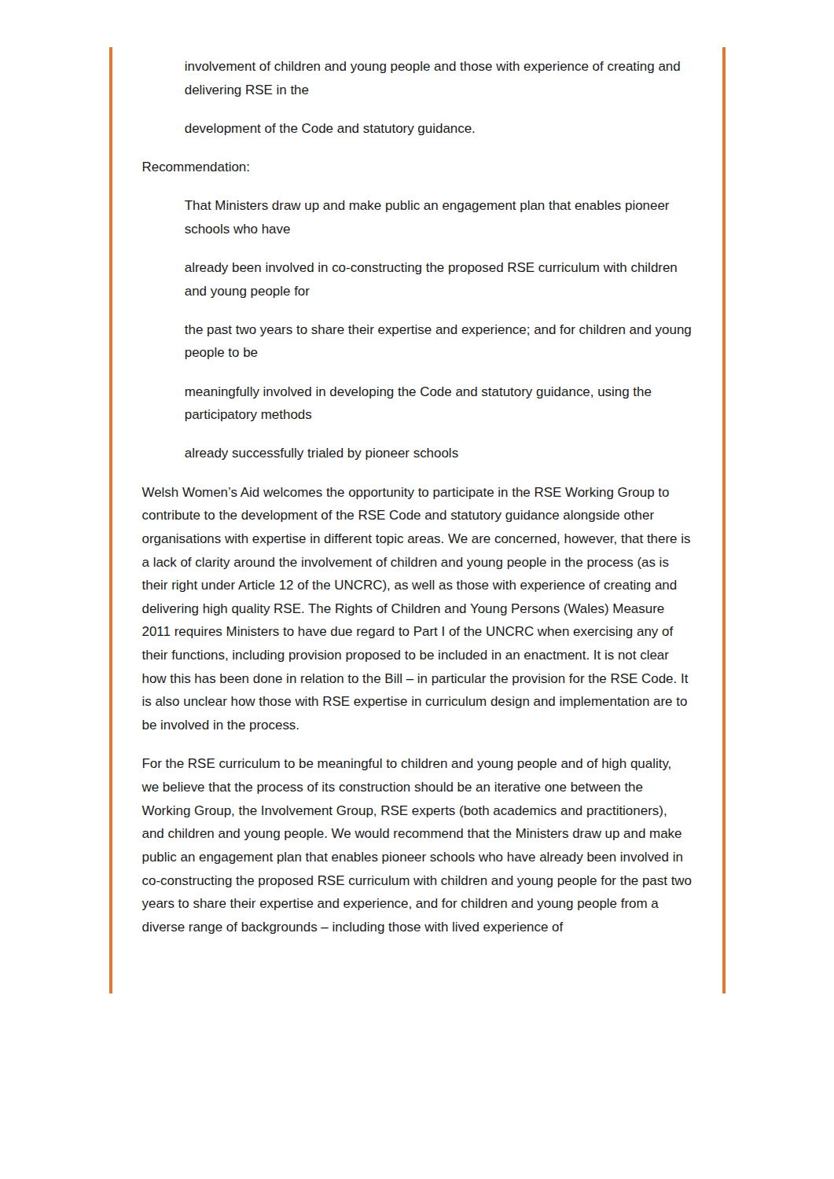involvement of children and young people and those with experience of creating and delivering RSE in the
development of the Code and statutory guidance.
Recommendation:
That Ministers draw up and make public an engagement plan that enables pioneer schools who have
already been involved in co-constructing the proposed RSE curriculum with children and young people for
the past two years to share their expertise and experience; and for children and young people to be
meaningfully involved in developing the Code and statutory guidance, using the participatory methods
already successfully trialed by pioneer schools
Welsh Women’s Aid welcomes the opportunity to participate in the RSE Working Group to contribute to the development of the RSE Code and statutory guidance alongside other organisations with expertise in different topic areas. We are concerned, however, that there is a lack of clarity around the involvement of children and young people in the process (as is their right under Article 12 of the UNCRC), as well as those with experience of creating and delivering high quality RSE. The Rights of Children and Young Persons (Wales) Measure 2011 requires Ministers to have due regard to Part I of the UNCRC when exercising any of their functions, including provision proposed to be included in an enactment. It is not clear how this has been done in relation to the Bill – in particular the provision for the RSE Code. It is also unclear how those with RSE expertise in curriculum design and implementation are to be involved in the process.
For the RSE curriculum to be meaningful to children and young people and of high quality, we believe that the process of its construction should be an iterative one between the Working Group, the Involvement Group, RSE experts (both academics and practitioners), and children and young people. We would recommend that the Ministers draw up and make public an engagement plan that enables pioneer schools who have already been involved in co-constructing the proposed RSE curriculum with children and young people for the past two years to share their expertise and experience, and for children and young people from a diverse range of backgrounds – including those with lived experience of